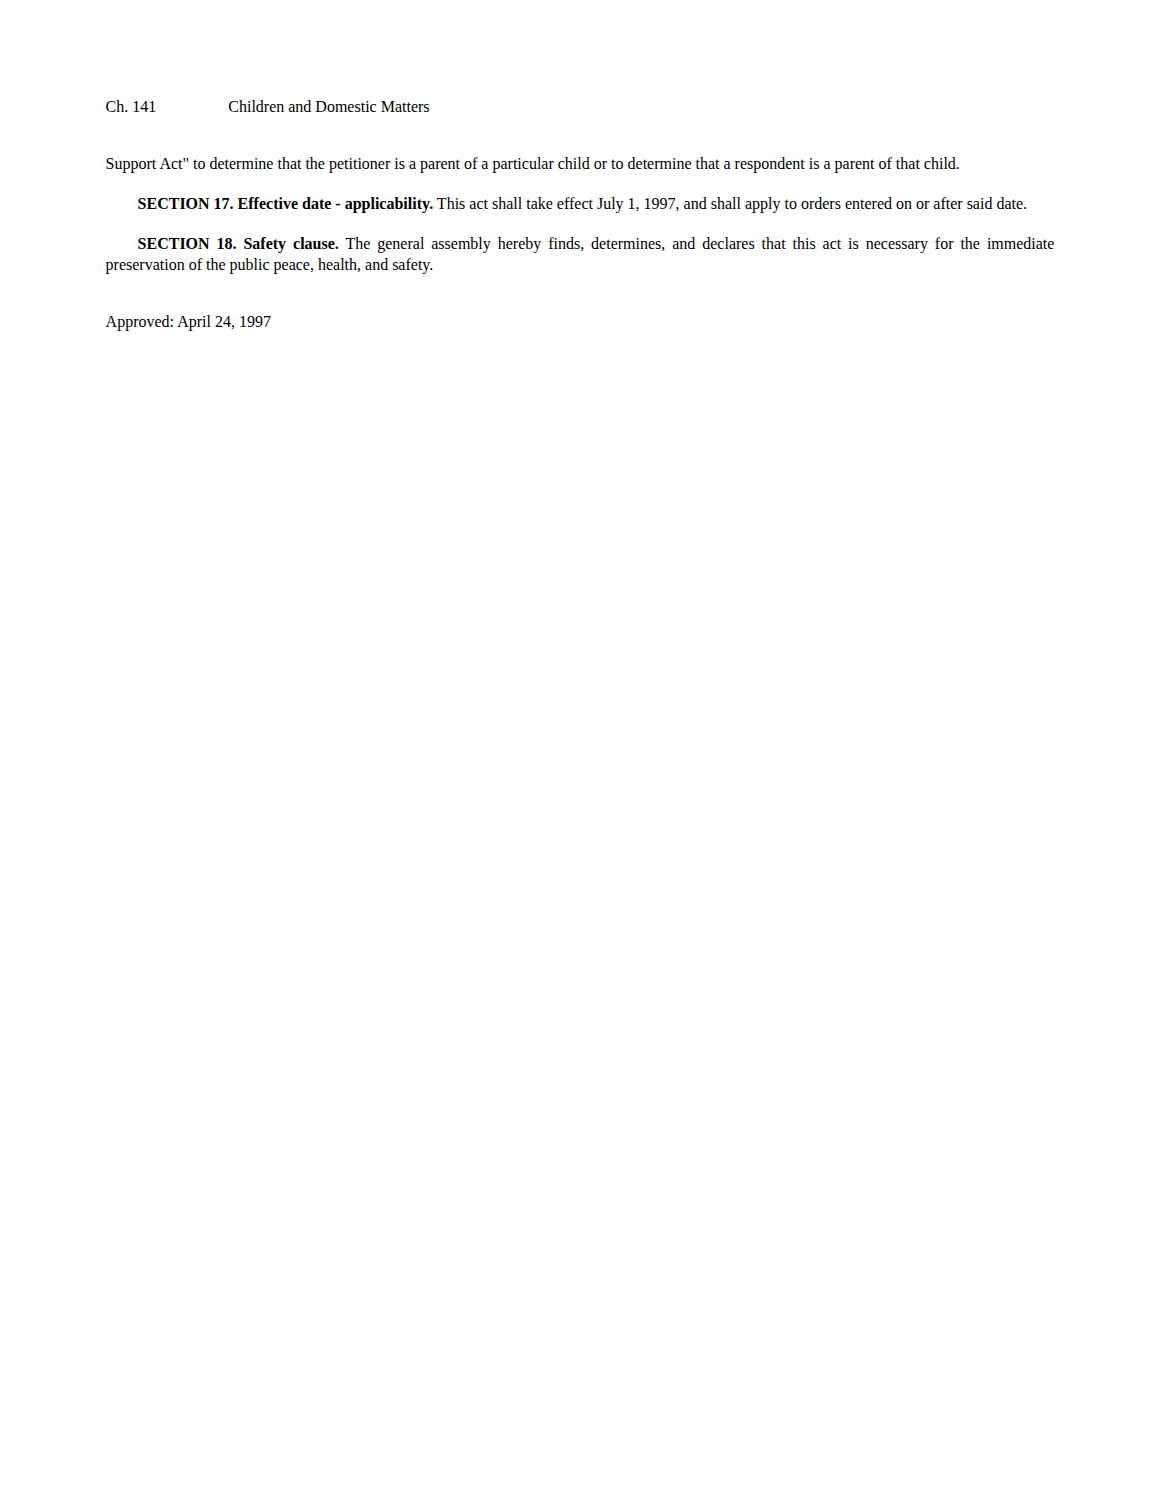Ch. 141 Children and Domestic Matters
Support Act" to determine that the petitioner is a parent of a particular child or to determine that a respondent is a parent of that child.
SECTION 17. Effective date - applicability. This act shall take effect July 1, 1997, and shall apply to orders entered on or after said date.
SECTION 18. Safety clause. The general assembly hereby finds, determines, and declares that this act is necessary for the immediate preservation of the public peace, health, and safety.
Approved: April 24, 1997